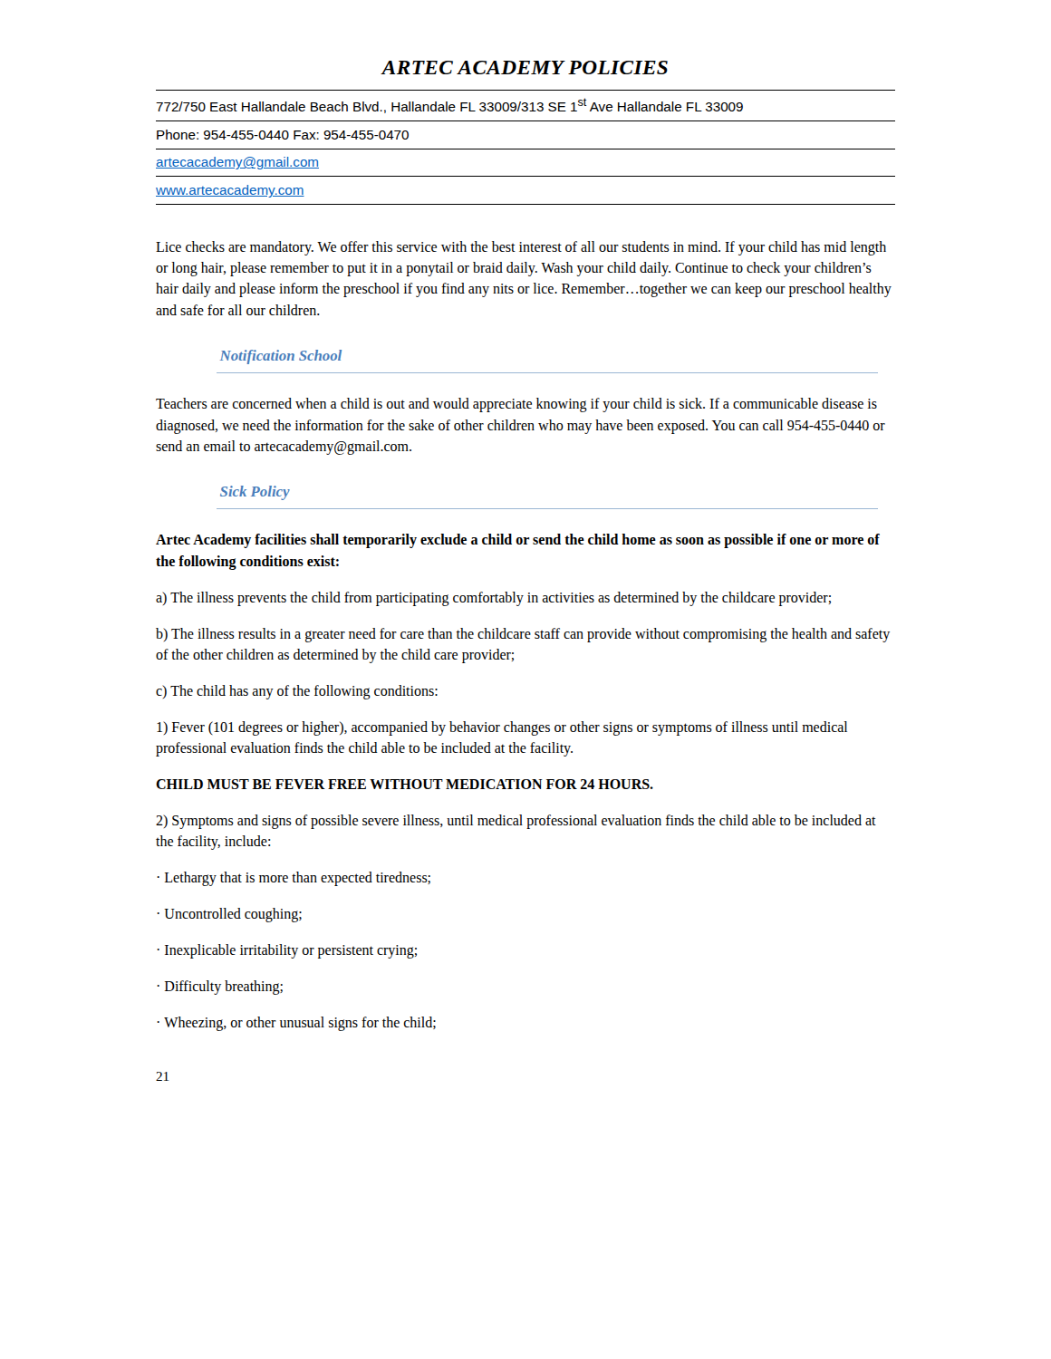ARTEC ACADEMY POLICIES
772/750 East Hallandale Beach Blvd., Hallandale FL 33009/313 SE 1st Ave Hallandale FL 33009
Phone: 954-455-0440 Fax: 954-455-0470
artecacademy@gmail.com
www.artecacademy.com
Lice checks are mandatory. We offer this service with the best interest of all our students in mind. If your child has mid length or long hair, please remember to put it in a ponytail or braid daily. Wash your child daily. Continue to check your children’s hair daily and please inform the preschool if you find any nits or lice. Remember…together we can keep our preschool healthy and safe for all our children.
Notification School
Teachers are concerned when a child is out and would appreciate knowing if your child is sick. If a communicable disease is diagnosed, we need the information for the sake of other children who may have been exposed. You can call 954-455-0440 or send an email to artecacademy@gmail.com.
Sick Policy
Artec Academy facilities shall temporarily exclude a child or send the child home as soon as possible if one or more of the following conditions exist:
a) The illness prevents the child from participating comfortably in activities as determined by the childcare provider;
b) The illness results in a greater need for care than the childcare staff can provide without compromising the health and safety of the other children as determined by the child care provider;
c) The child has any of the following conditions:
1) Fever (101 degrees or higher), accompanied by behavior changes or other signs or symptoms of illness until medical professional evaluation finds the child able to be included at the facility.
CHILD MUST BE FEVER FREE WITHOUT MEDICATION FOR 24 HOURS.
2) Symptoms and signs of possible severe illness, until medical professional evaluation finds the child able to be included at the facility, include:
Lethargy that is more than expected tiredness;
Uncontrolled coughing;
Inexplicable irritability or persistent crying;
Difficulty breathing;
Wheezing, or other unusual signs for the child;
21